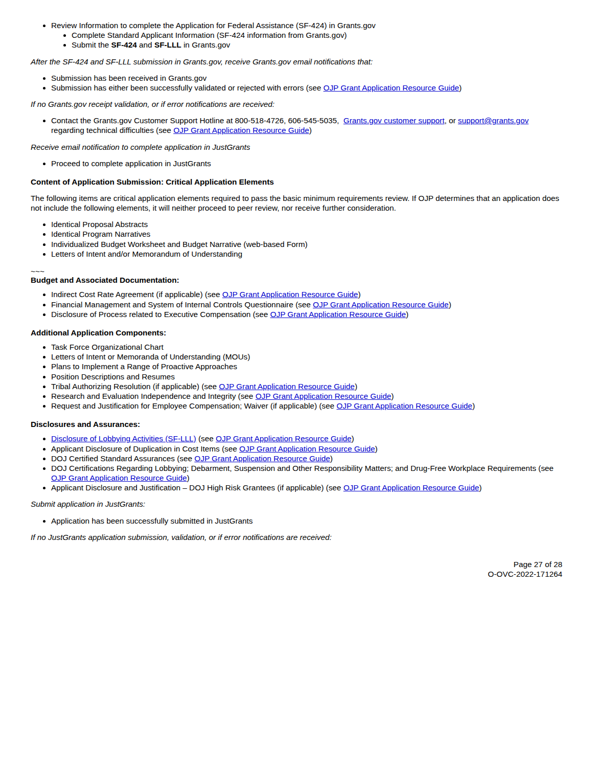Review Information to complete the Application for Federal Assistance (SF-424) in Grants.gov
Complete Standard Applicant Information (SF-424 information from Grants.gov)
Submit the SF-424 and SF-LLL in Grants.gov
After the SF-424 and SF-LLL submission in Grants.gov, receive Grants.gov email notifications that:
Submission has been received in Grants.gov
Submission has either been successfully validated or rejected with errors (see OJP Grant Application Resource Guide)
If no Grants.gov receipt validation, or if error notifications are received:
Contact the Grants.gov Customer Support Hotline at 800-518-4726, 606-545-5035, Grants.gov customer support, or support@grants.gov regarding technical difficulties (see OJP Grant Application Resource Guide)
Receive email notification to complete application in JustGrants
Proceed to complete application in JustGrants
Content of Application Submission: Critical Application Elements
The following items are critical application elements required to pass the basic minimum requirements review. If OJP determines that an application does not include the following elements, it will neither proceed to peer review, nor receive further consideration.
Identical Proposal Abstracts
Identical Program Narratives
Individualized Budget Worksheet and Budget Narrative (web-based Form)
Letters of Intent and/or Memorandum of Understanding
~~~
Budget and Associated Documentation:
Indirect Cost Rate Agreement (if applicable) (see OJP Grant Application Resource Guide)
Financial Management and System of Internal Controls Questionnaire (see OJP Grant Application Resource Guide)
Disclosure of Process related to Executive Compensation (see OJP Grant Application Resource Guide)
Additional Application Components:
Task Force Organizational Chart
Letters of Intent or Memoranda of Understanding (MOUs)
Plans to Implement a Range of Proactive Approaches
Position Descriptions and Resumes
Tribal Authorizing Resolution (if applicable) (see OJP Grant Application Resource Guide)
Research and Evaluation Independence and Integrity (see OJP Grant Application Resource Guide)
Request and Justification for Employee Compensation; Waiver (if applicable) (see OJP Grant Application Resource Guide)
Disclosures and Assurances:
Disclosure of Lobbying Activities (SF-LLL) (see OJP Grant Application Resource Guide)
Applicant Disclosure of Duplication in Cost Items (see OJP Grant Application Resource Guide)
DOJ Certified Standard Assurances (see OJP Grant Application Resource Guide)
DOJ Certifications Regarding Lobbying; Debarment, Suspension and Other Responsibility Matters; and Drug-Free Workplace Requirements (see OJP Grant Application Resource Guide)
Applicant Disclosure and Justification – DOJ High Risk Grantees (if applicable) (see OJP Grant Application Resource Guide)
Submit application in JustGrants:
Application has been successfully submitted in JustGrants
If no JustGrants application submission, validation, or if error notifications are received:
Page 27 of 28
O-OVC-2022-171264